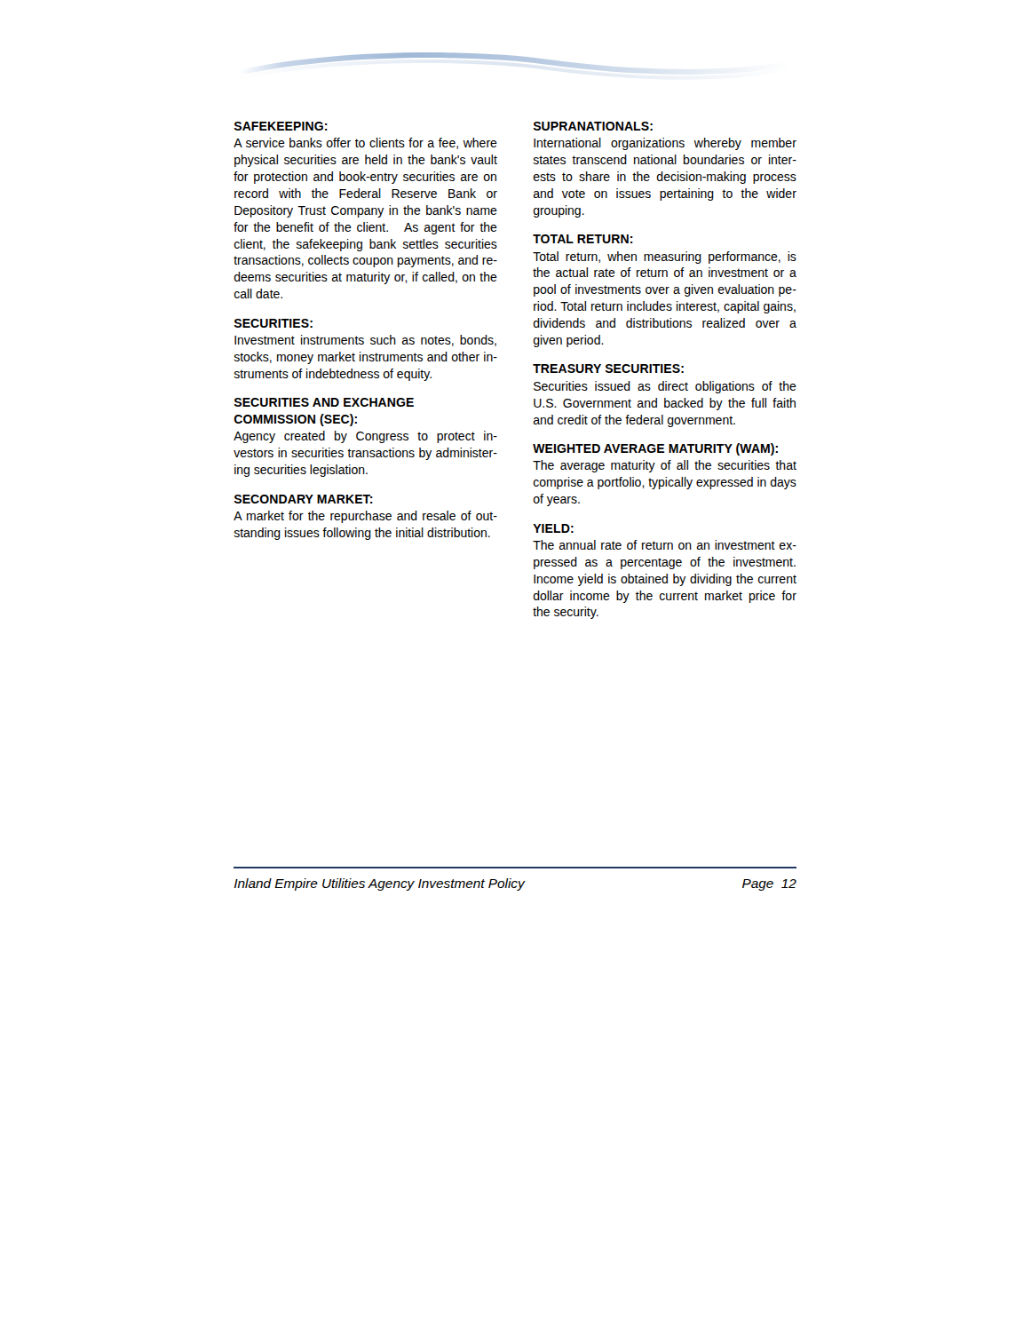SAFEKEEPING:
A service banks offer to clients for a fee, where physical securities are held in the bank's vault for protection and book-entry securities are on record with the Federal Reserve Bank or Depository Trust Company in the bank's name for the benefit of the client. As agent for the client, the safekeeping bank settles securities transactions, collects coupon payments, and redeems securities at maturity or, if called, on the call date.
SECURITIES:
Investment instruments such as notes, bonds, stocks, money market instruments and other instruments of indebtedness of equity.
SECURITIES AND EXCHANGE COMMISSION (SEC):
Agency created by Congress to protect investors in securities transactions by administering securities legislation.
SECONDARY MARKET:
A market for the repurchase and resale of outstanding issues following the initial distribution.
SUPRANATIONALS:
International organizations whereby member states transcend national boundaries or interests to share in the decision-making process and vote on issues pertaining to the wider grouping.
TOTAL RETURN:
Total return, when measuring performance, is the actual rate of return of an investment or a pool of investments over a given evaluation period. Total return includes interest, capital gains, dividends and distributions realized over a given period.
TREASURY SECURITIES:
Securities issued as direct obligations of the U.S. Government and backed by the full faith and credit of the federal government.
WEIGHTED AVERAGE MATURITY (WAM):
The average maturity of all the securities that comprise a portfolio, typically expressed in days of years.
YIELD:
The annual rate of return on an investment expressed as a percentage of the investment. Income yield is obtained by dividing the current dollar income by the current market price for the security.
Inland Empire Utilities Agency Investment Policy
Page 12